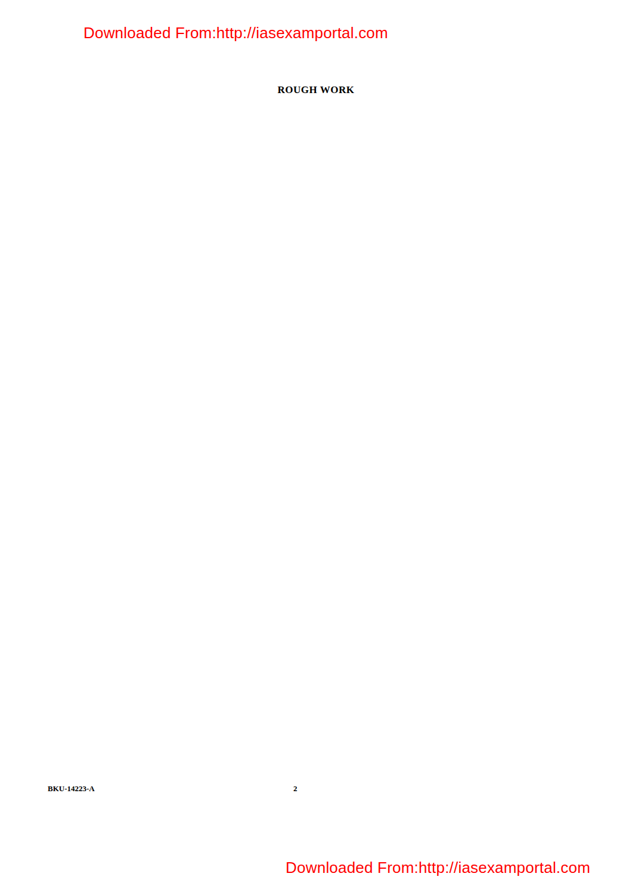Downloaded From:http://iasexamportal.com
ROUGH WORK
BKU-14223-A 2
Downloaded From:http://iasexamportal.com